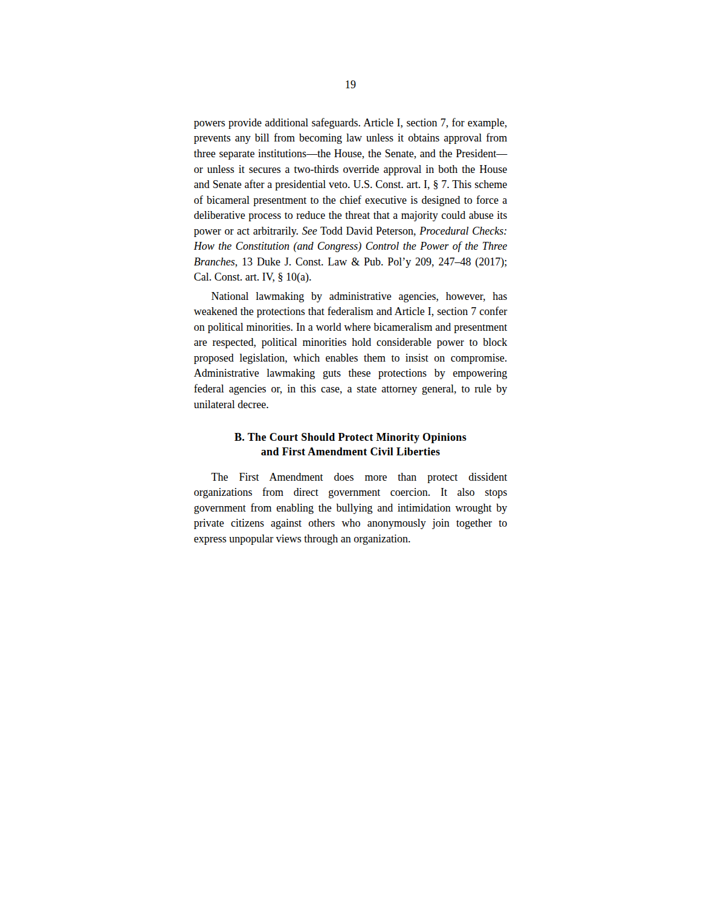19
powers provide additional safeguards. Article I, section 7, for example, prevents any bill from becoming law unless it obtains approval from three separate institutions—the House, the Senate, and the President—or unless it secures a two‑thirds override approval in both the House and Senate after a presidential veto. U.S. Const. art. I, § 7. This scheme of bicameral presentment to the chief executive is designed to force a deliberative process to reduce the threat that a majority could abuse its power or act arbitrarily. See Todd David Peterson, Procedural Checks: How the Constitution (and Congress) Control the Power of the Three Branches, 13 Duke J. Const. Law & Pub. Pol’y 209, 247–48 (2017); Cal. Const. art. IV, § 10(a).
National lawmaking by administrative agencies, however, has weakened the protections that federalism and Article I, section 7 confer on political minorities. In a world where bicameralism and presentment are respected, political minorities hold considerable power to block proposed legislation, which enables them to insist on compromise. Administrative lawmaking guts these protections by empowering federal agencies or, in this case, a state attorney general, to rule by unilateral decree.
B. The Court Should Protect Minority Opinions and First Amendment Civil Liberties
The First Amendment does more than protect dissident organizations from direct government coercion. It also stops government from enabling the bullying and intimidation wrought by private citizens against others who anonymously join together to express unpopular views through an organization.